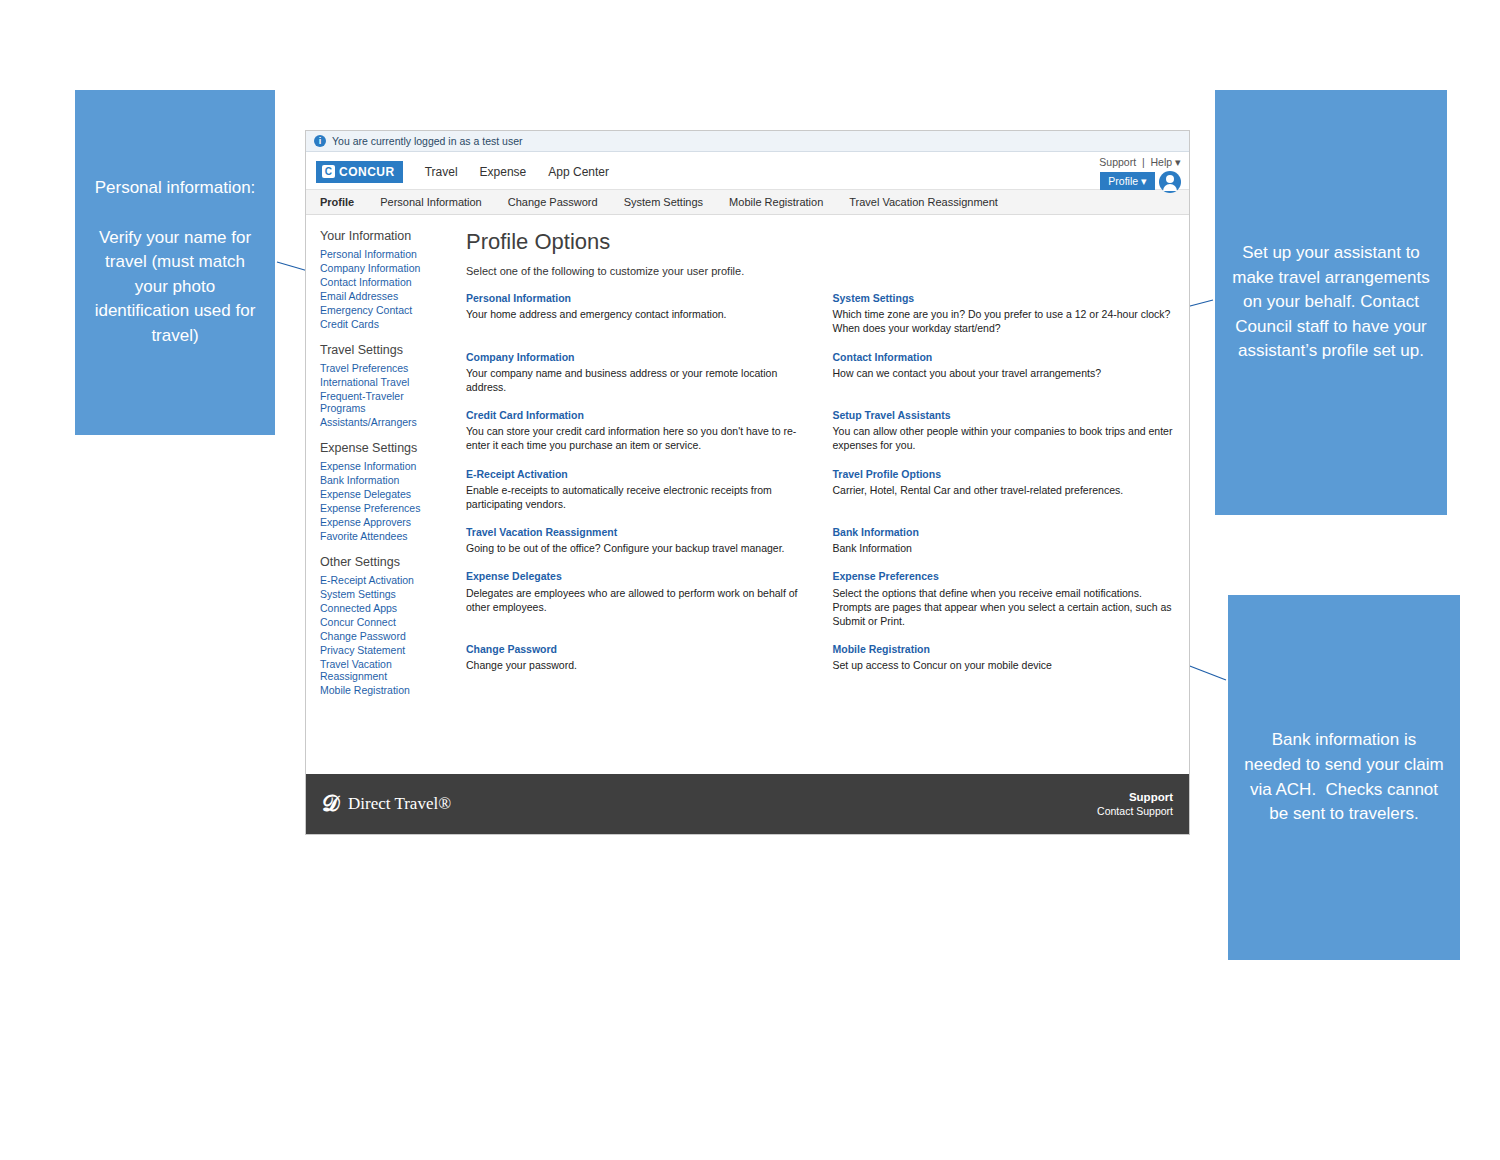Personal information:
Verify your name for travel (must match your photo identification used for travel)
Set up your assistant to make travel arrangements on your behalf. Contact Council staff to have your assistant’s profile set up.
Bank information is needed to send your claim via ACH. Checks cannot be sent to travelers.
i You are currently logged in as a test user
C CONCUR
Travel Expense App Center
Support | Help ▾
Profile ▾
Profile Personal Information Change Password System Settings Mobile Registration Travel Vacation Reassignment
Your Information
Personal Information Company Information Contact Information Email Addresses Emergency Contact Credit Cards
Travel Settings
Travel Preferences International Travel Frequent-Traveler Programs Assistants/Arrangers
Expense Settings
Expense Information Bank Information Expense Delegates Expense Preferences Expense Approvers Favorite Attendees
Other Settings
E-Receipt Activation System Settings Connected Apps Concur Connect Change Password Privacy Statement Travel Vacation Reassignment Mobile Registration
Profile Options
Select one of the following to customize your user profile.
Personal Information Your home address and emergency contact information.
System Settings Which time zone are you in? Do you prefer to use a 12 or 24-hour clock? When does your workday start/end?
Company Information Your company name and business address or your remote location address.
Contact Information How can we contact you about your travel arrangements?
Credit Card Information You can store your credit card information here so you don't have to re-enter it each time you purchase an item or service.
Setup Travel Assistants You can allow other people within your companies to book trips and enter expenses for you.
E-Receipt Activation Enable e-receipts to automatically receive electronic receipts from participating vendors.
Travel Profile Options Carrier, Hotel, Rental Car and other travel-related preferences.
Travel Vacation Reassignment Going to be out of the office? Configure your backup travel manager.
Bank Information Bank Information
Expense Delegates Delegates are employees who are allowed to perform work on behalf of other employees.
Expense Preferences Select the options that define when you receive email notifications. Prompts are pages that appear when you select a certain action, such as Submit or Print.
Change Password Change your password.
Mobile Registration Set up access to Concur on your mobile device
𝒟 Direct Travel®
Support Contact Support
Company Policy